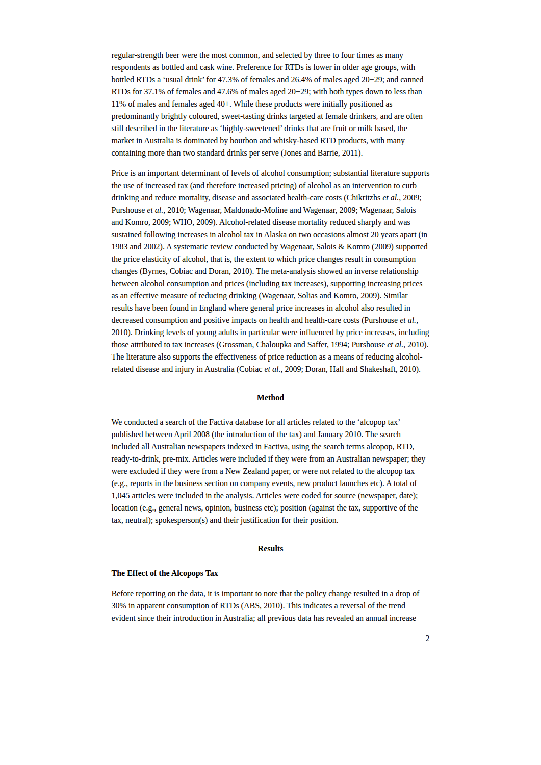regular-strength beer were the most common, and selected by three to four times as many respondents as bottled and cask wine. Preference for RTDs is lower in older age groups, with bottled RTDs a ‘usual drink’ for 47.3% of females and 26.4% of males aged 20−29; and canned RTDs for 37.1% of females and 47.6% of males aged 20−29; with both types down to less than 11% of males and females aged 40+. While these products were initially positioned as predominantly brightly coloured, sweet-tasting drinks targeted at female drinkers, and are often still described in the literature as ‘highly-sweetened’ drinks that are fruit or milk based, the market in Australia is dominated by bourbon and whisky-based RTD products, with many containing more than two standard drinks per serve (Jones and Barrie, 2011).
Price is an important determinant of levels of alcohol consumption; substantial literature supports the use of increased tax (and therefore increased pricing) of alcohol as an intervention to curb drinking and reduce mortality, disease and associated health-care costs (Chikritzhs et al., 2009; Purshouse et al., 2010; Wagenaar, Maldonado-Moline and Wagenaar, 2009; Wagenaar, Salois and Komro, 2009; WHO, 2009). Alcohol-related disease mortality reduced sharply and was sustained following increases in alcohol tax in Alaska on two occasions almost 20 years apart (in 1983 and 2002). A systematic review conducted by Wagenaar, Salois & Komro (2009) supported the price elasticity of alcohol, that is, the extent to which price changes result in consumption changes (Byrnes, Cobiac and Doran, 2010). The meta-analysis showed an inverse relationship between alcohol consumption and prices (including tax increases), supporting increasing prices as an effective measure of reducing drinking (Wagenaar, Solias and Komro, 2009). Similar results have been found in England where general price increases in alcohol also resulted in decreased consumption and positive impacts on health and health-care costs (Purshouse et al., 2010). Drinking levels of young adults in particular were influenced by price increases, including those attributed to tax increases (Grossman, Chaloupka and Saffer, 1994; Purshouse et al., 2010). The literature also supports the effectiveness of price reduction as a means of reducing alcohol-related disease and injury in Australia (Cobiac et al., 2009; Doran, Hall and Shakeshaft, 2010).
Method
We conducted a search of the Factiva database for all articles related to the ‘alcopop tax’ published between April 2008 (the introduction of the tax) and January 2010. The search included all Australian newspapers indexed in Factiva, using the search terms alcopop, RTD, ready-to-drink, pre-mix. Articles were included if they were from an Australian newspaper; they were excluded if they were from a New Zealand paper, or were not related to the alcopop tax (e.g., reports in the business section on company events, new product launches etc). A total of 1,045 articles were included in the analysis. Articles were coded for source (newspaper, date); location (e.g., general news, opinion, business etc); position (against the tax, supportive of the tax, neutral); spokesperson(s) and their justification for their position.
Results
The Effect of the Alcopops Tax
Before reporting on the data, it is important to note that the policy change resulted in a drop of 30% in apparent consumption of RTDs (ABS, 2010). This indicates a reversal of the trend evident since their introduction in Australia; all previous data has revealed an annual increase
2